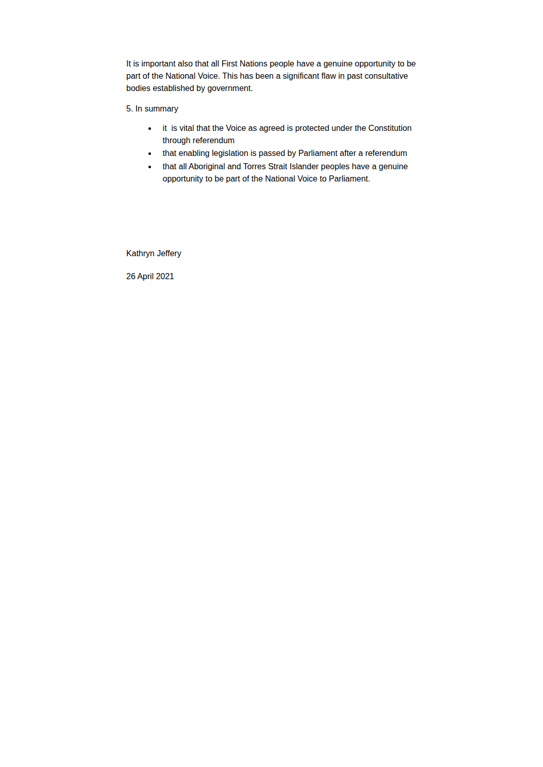It is important also that all First Nations people have a genuine opportunity to be part of the National Voice. This has been a significant flaw in past consultative bodies established by government.
5. In summary
it is vital that the Voice as agreed is protected under the Constitution through referendum
that enabling legislation is passed by Parliament after a referendum
that all Aboriginal and Torres Strait Islander peoples have a genuine opportunity to be part of the National Voice to Parliament.
Kathryn Jeffery
26 April 2021